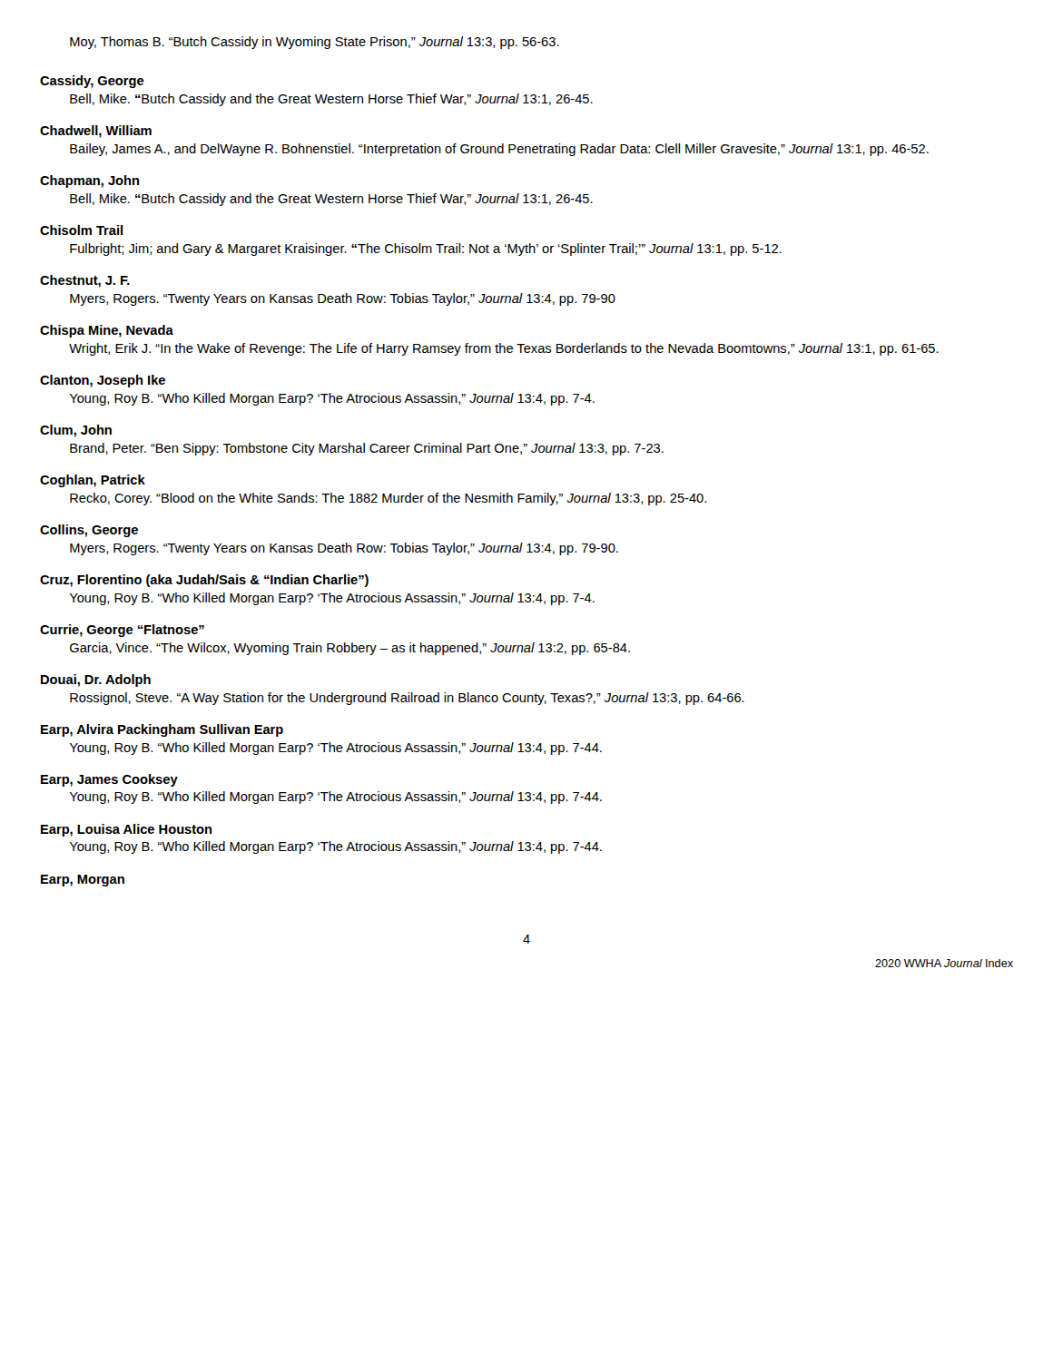Moy, Thomas B. “Butch Cassidy in Wyoming State Prison,” Journal 13:3, pp. 56-63.
Cassidy, George
Bell, Mike. “Butch Cassidy and the Great Western Horse Thief War,” Journal 13:1, 26-45.
Chadwell, William
Bailey, James A., and DelWayne R. Bohnenstiel. “Interpretation of Ground Penetrating Radar Data: Clell Miller Gravesite,” Journal 13:1, pp. 46-52.
Chapman, John
Bell, Mike. “Butch Cassidy and the Great Western Horse Thief War,” Journal 13:1, 26-45.
Chisolm Trail
Fulbright; Jim; and Gary & Margaret Kraisinger. “The Chisolm Trail: Not a ‘Myth’ or ‘Splinter Trail;’” Journal 13:1, pp. 5-12.
Chestnut, J. F.
Myers, Rogers. “Twenty Years on Kansas Death Row: Tobias Taylor,” Journal 13:4, pp. 79-90
Chispa Mine, Nevada
Wright, Erik J. “In the Wake of Revenge: The Life of Harry Ramsey from the Texas Borderlands to the Nevada Boomtowns,” Journal 13:1, pp. 61-65.
Clanton, Joseph Ike
Young, Roy B. “Who Killed Morgan Earp? ‘The Atrocious Assassin,” Journal 13:4, pp. 7-4.
Clum, John
Brand, Peter. “Ben Sippy: Tombstone City Marshal Career Criminal Part One,” Journal 13:3, pp. 7-23.
Coghlan, Patrick
Recko, Corey. “Blood on the White Sands: The 1882 Murder of the Nesmith Family,” Journal 13:3, pp. 25-40.
Collins, George
Myers, Rogers. “Twenty Years on Kansas Death Row: Tobias Taylor,” Journal 13:4, pp. 79-90.
Cruz, Florentino (aka Judah/Sais & “Indian Charlie”)
Young, Roy B. “Who Killed Morgan Earp? ‘The Atrocious Assassin,” Journal 13:4, pp. 7-4.
Currie, George “Flatnose”
Garcia, Vince. “The Wilcox, Wyoming Train Robbery – as it happened,” Journal 13:2, pp. 65-84.
Douai, Dr. Adolph
Rossignol, Steve. “A Way Station for the Underground Railroad in Blanco County, Texas?,” Journal 13:3, pp. 64-66.
Earp, Alvira Packingham Sullivan Earp
Young, Roy B. “Who Killed Morgan Earp? ‘The Atrocious Assassin,” Journal 13:4, pp. 7-44.
Earp, James Cooksey
Young, Roy B. “Who Killed Morgan Earp? ‘The Atrocious Assassin,” Journal 13:4, pp. 7-44.
Earp, Louisa Alice Houston
Young, Roy B. “Who Killed Morgan Earp? ‘The Atrocious Assassin,” Journal 13:4, pp. 7-44.
Earp, Morgan
4
2020 WWHA Journal Index